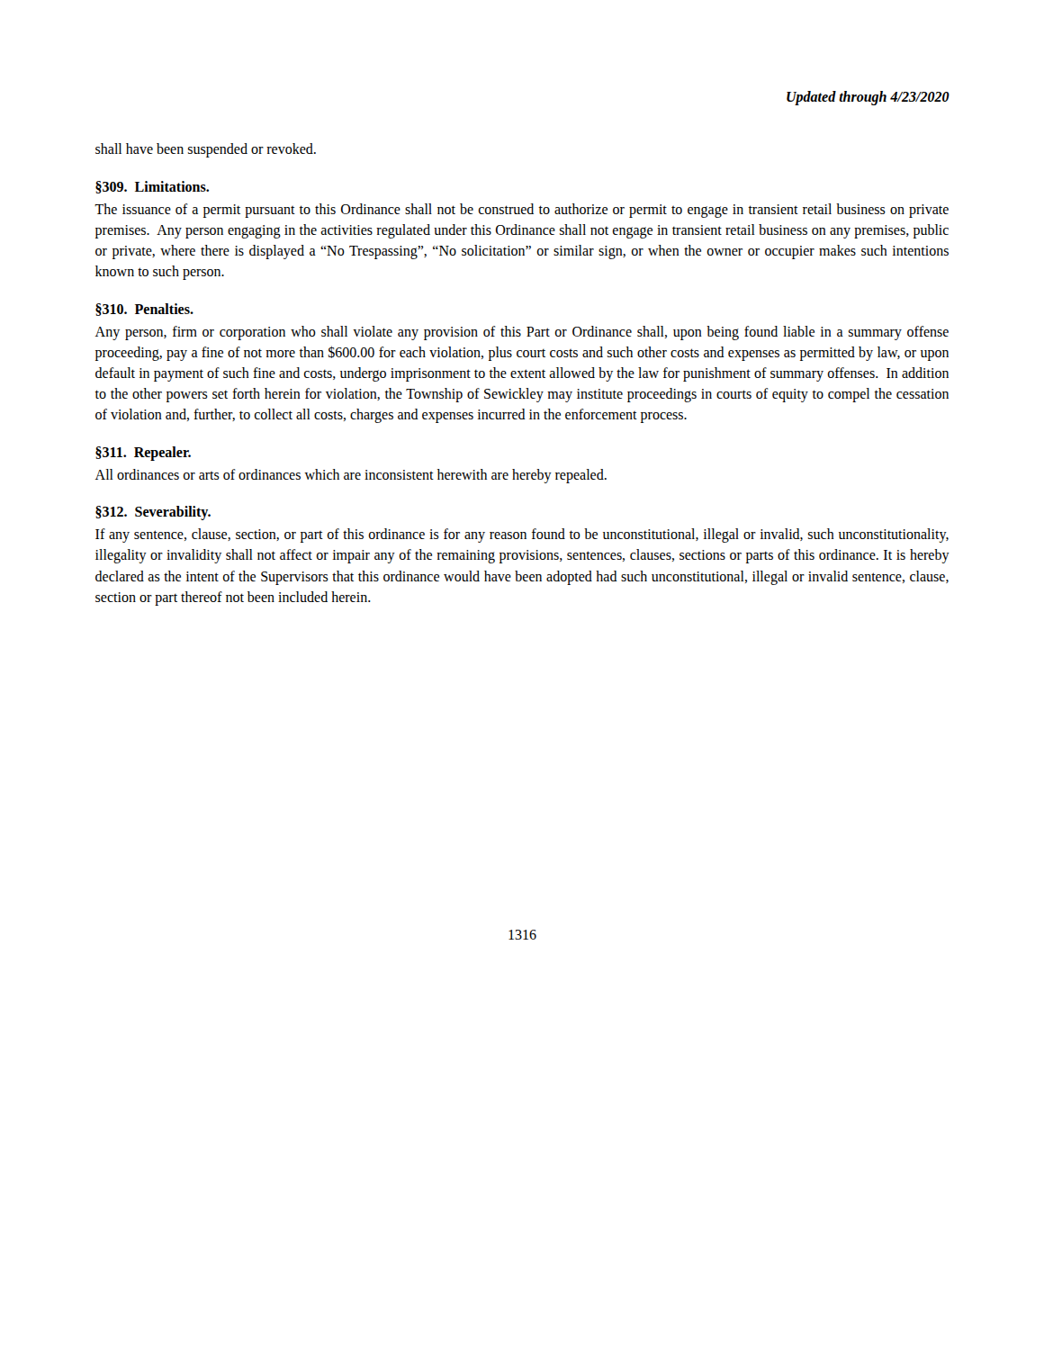Updated through 4/23/2020
shall have been suspended or revoked.
§309. Limitations.
The issuance of a permit pursuant to this Ordinance shall not be construed to authorize or permit to engage in transient retail business on private premises. Any person engaging in the activities regulated under this Ordinance shall not engage in transient retail business on any premises, public or private, where there is displayed a “No Trespassing”, “No solicitation” or similar sign, or when the owner or occupier makes such intentions known to such person.
§310. Penalties.
Any person, firm or corporation who shall violate any provision of this Part or Ordinance shall, upon being found liable in a summary offense proceeding, pay a fine of not more than $600.00 for each violation, plus court costs and such other costs and expenses as permitted by law, or upon default in payment of such fine and costs, undergo imprisonment to the extent allowed by the law for punishment of summary offenses. In addition to the other powers set forth herein for violation, the Township of Sewickley may institute proceedings in courts of equity to compel the cessation of violation and, further, to collect all costs, charges and expenses incurred in the enforcement process.
§311. Repealer.
All ordinances or arts of ordinances which are inconsistent herewith are hereby repealed.
§312. Severability.
If any sentence, clause, section, or part of this ordinance is for any reason found to be unconstitutional, illegal or invalid, such unconstitutionality, illegality or invalidity shall not affect or impair any of the remaining provisions, sentences, clauses, sections or parts of this ordinance. It is hereby declared as the intent of the Supervisors that this ordinance would have been adopted had such unconstitutional, illegal or invalid sentence, clause, section or part thereof not been included herein.
1316